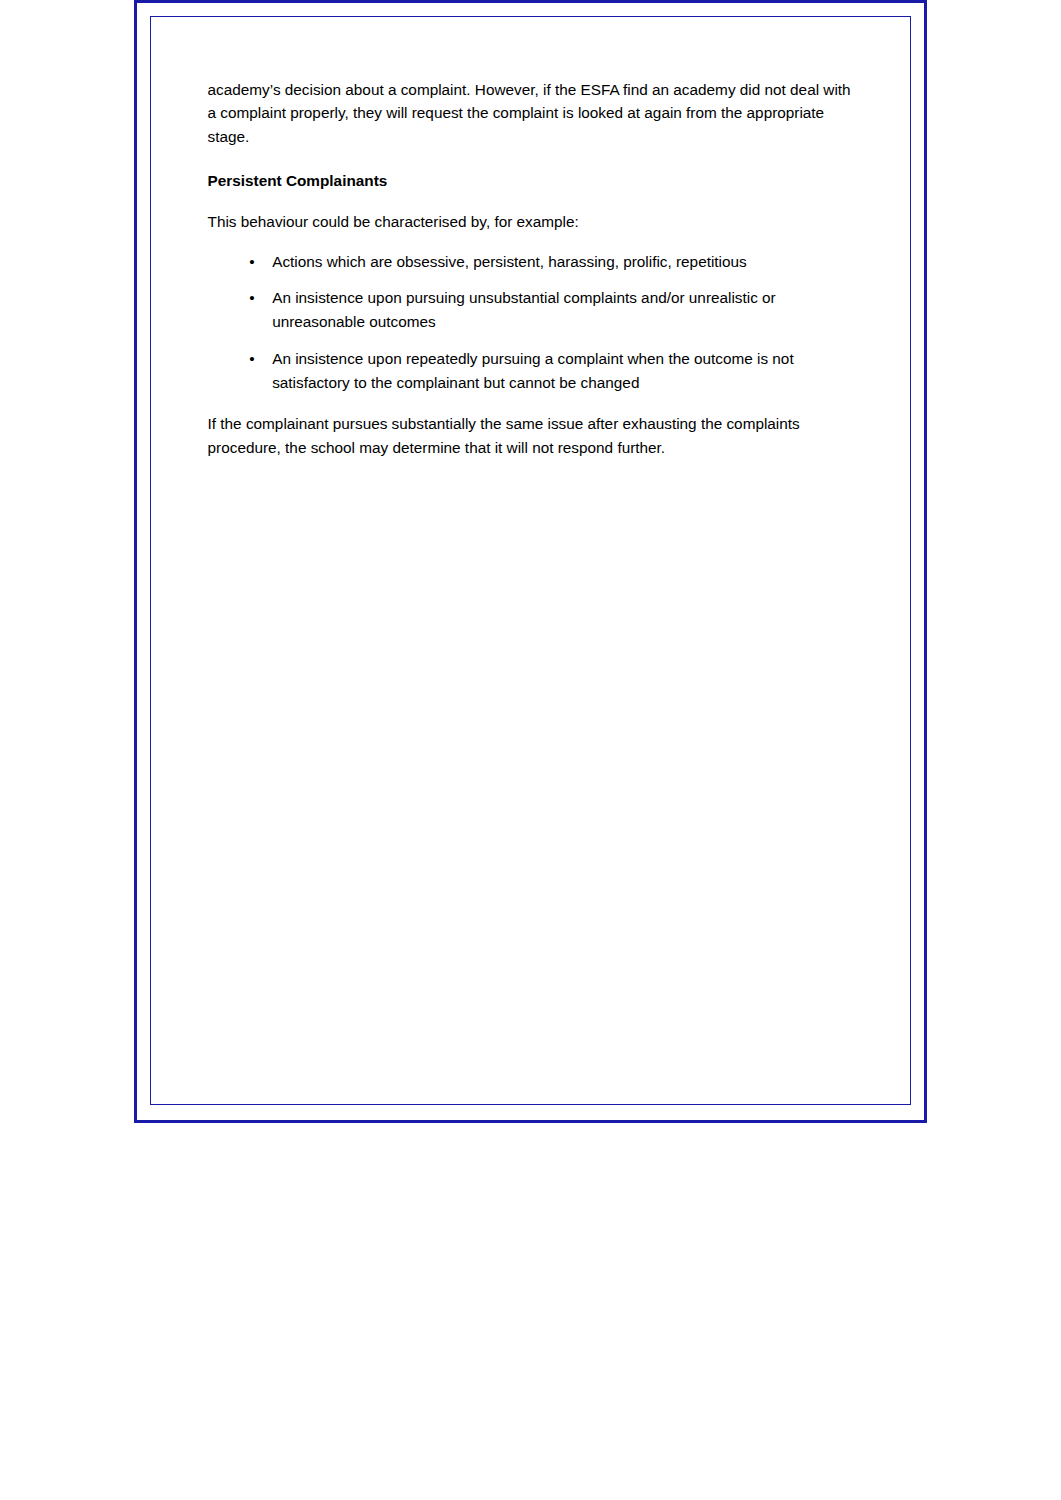academy’s decision about a complaint. However, if the ESFA find an academy did not deal with a complaint properly, they will request the complaint is looked at again from the appropriate stage.
Persistent Complainants
This behaviour could be characterised by, for example:
Actions which are obsessive, persistent, harassing, prolific, repetitious
An insistence upon pursuing unsubstantial complaints and/or unrealistic or unreasonable outcomes
An insistence upon repeatedly pursuing a complaint when the outcome is not satisfactory to the complainant but cannot be changed
If the complainant pursues substantially the same issue after exhausting the complaints procedure, the school may determine that it will not respond further.